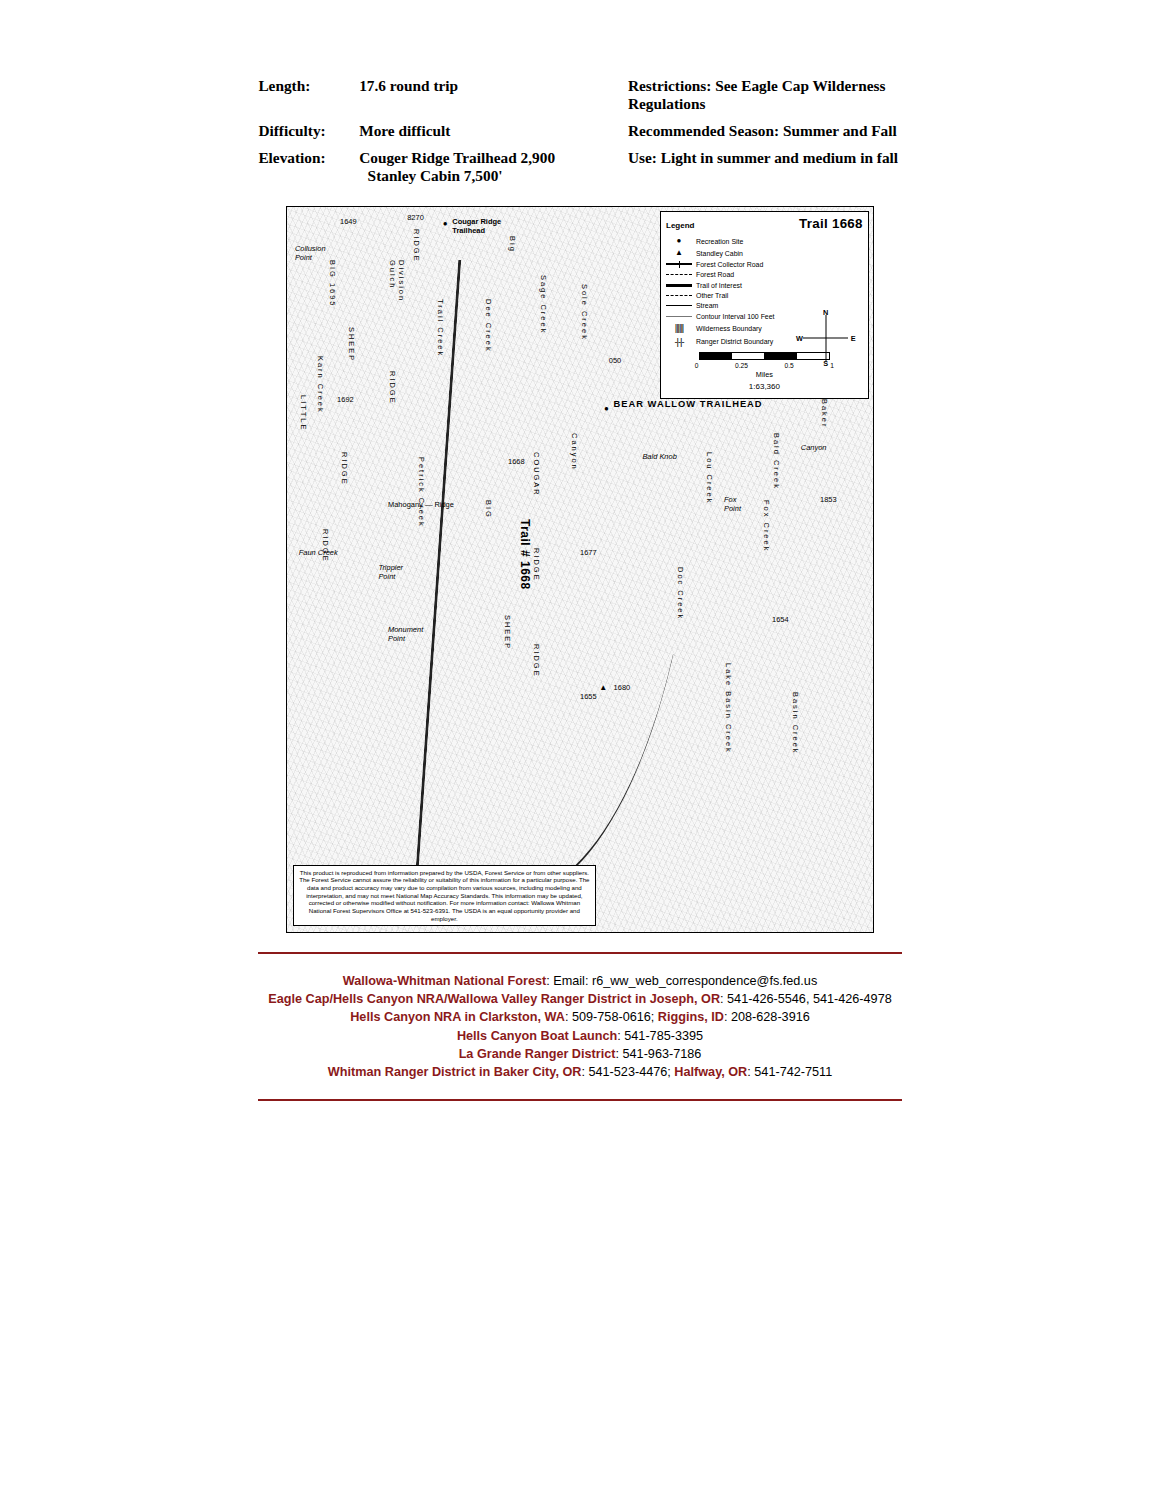| Length: | 17.6 round trip | Restrictions: See Eagle Cap Wilderness Regulations |
| Difficulty: | More difficult | Recommended Season: Summer and Fall |
| Elevation: | Couger Ridge Trailhead 2,900 Stanley Cabin 7,500' | Use: Light in summer and medium in fall |
Legend
Trail 1668
Recreation Site
Standley Cabin
Forest Collector Road
Forest Road
Trail of Interest
Other Trail
Stream
Contour Interval 100 Feet
||||||Wilderness Boundary
-|-|-Ranger District Boundary
00.250.51
Miles
1:63,360
N S W E
Trail # 1668
1649 8270 ● Cougar Ridge
Trailhead RIDGE Big Collusion
Point BIG 1695 Division
Gulch Trail Creek Dee Creek Sage Creek Sole Creek SHEEP Karn Creek 1692 LITTLE RIDGE 050 ● BEAR WALLOW TRAILHEAD Baker Canyon Bald Knob Canyon COUGAR 1668 RIDGE Petrick Creek Mahogany — Ridge BIG Lou Creek Bald Creek Fox
Point 1853 RIDGE Faun Creek Trippier
Point RIDGE 1677 Doc Creek Fox Creek Monument
Point SHEEP RIDGE 1654 Lake Basin Creek Basin Creek 1655 ▲ 1680
This product is reproduced from information prepared by the USDA, Forest Service or from other suppliers. The Forest Service cannot assure the reliability or suitability of this information for a particular purpose. The data and product accuracy may vary due to compilation from various sources, including modeling and interpretation, and may not meet National Map Accuracy Standards. This information may be updated, corrected or otherwise modified without notification. For more information contact: Wallowa Whitman National Forest Supervisors Office at 541-523-6391. The USDA is an equal opportunity provider and employer.
Wallowa-Whitman National Forest: Email: r6_ww_web_correspondence@fs.fed.us
Eagle Cap/Hells Canyon NRA/Wallowa Valley Ranger District in Joseph, OR: 541-426-5546, 541-426-4978
Hells Canyon NRA in Clarkston, WA: 509-758-0616; Riggins, ID: 208-628-3916
Hells Canyon Boat Launch: 541-785-3395
La Grande Ranger District: 541-963-7186
Whitman Ranger District in Baker City, OR: 541-523-4476; Halfway, OR: 541-742-7511